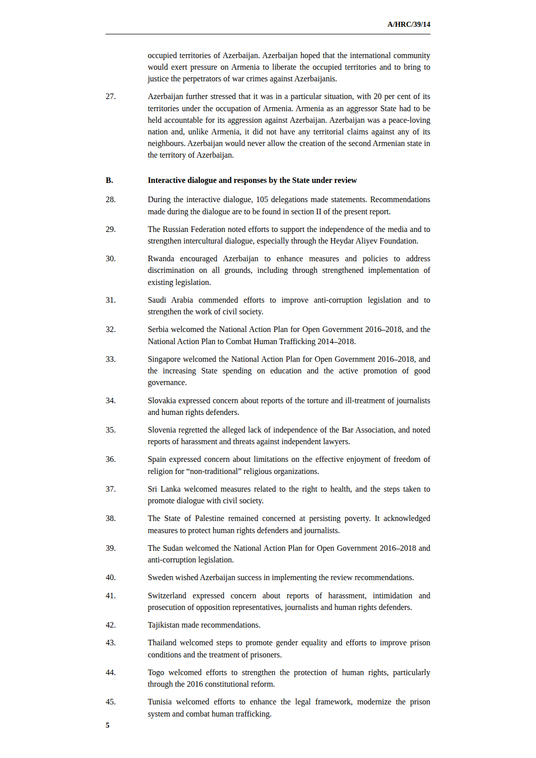A/HRC/39/14
occupied territories of Azerbaijan. Azerbaijan hoped that the international community would exert pressure on Armenia to liberate the occupied territories and to bring to justice the perpetrators of war crimes against Azerbaijanis.
27. Azerbaijan further stressed that it was in a particular situation, with 20 per cent of its territories under the occupation of Armenia. Armenia as an aggressor State had to be held accountable for its aggression against Azerbaijan. Azerbaijan was a peace-loving nation and, unlike Armenia, it did not have any territorial claims against any of its neighbours. Azerbaijan would never allow the creation of the second Armenian state in the territory of Azerbaijan.
B. Interactive dialogue and responses by the State under review
28. During the interactive dialogue, 105 delegations made statements. Recommendations made during the dialogue are to be found in section II of the present report.
29. The Russian Federation noted efforts to support the independence of the media and to strengthen intercultural dialogue, especially through the Heydar Aliyev Foundation.
30. Rwanda encouraged Azerbaijan to enhance measures and policies to address discrimination on all grounds, including through strengthened implementation of existing legislation.
31. Saudi Arabia commended efforts to improve anti-corruption legislation and to strengthen the work of civil society.
32. Serbia welcomed the National Action Plan for Open Government 2016–2018, and the National Action Plan to Combat Human Trafficking 2014–2018.
33. Singapore welcomed the National Action Plan for Open Government 2016–2018, and the increasing State spending on education and the active promotion of good governance.
34. Slovakia expressed concern about reports of the torture and ill-treatment of journalists and human rights defenders.
35. Slovenia regretted the alleged lack of independence of the Bar Association, and noted reports of harassment and threats against independent lawyers.
36. Spain expressed concern about limitations on the effective enjoyment of freedom of religion for “non-traditional” religious organizations.
37. Sri Lanka welcomed measures related to the right to health, and the steps taken to promote dialogue with civil society.
38. The State of Palestine remained concerned at persisting poverty. It acknowledged measures to protect human rights defenders and journalists.
39. The Sudan welcomed the National Action Plan for Open Government 2016–2018 and anti-corruption legislation.
40. Sweden wished Azerbaijan success in implementing the review recommendations.
41. Switzerland expressed concern about reports of harassment, intimidation and prosecution of opposition representatives, journalists and human rights defenders.
42. Tajikistan made recommendations.
43. Thailand welcomed steps to promote gender equality and efforts to improve prison conditions and the treatment of prisoners.
44. Togo welcomed efforts to strengthen the protection of human rights, particularly through the 2016 constitutional reform.
45. Tunisia welcomed efforts to enhance the legal framework, modernize the prison system and combat human trafficking.
5